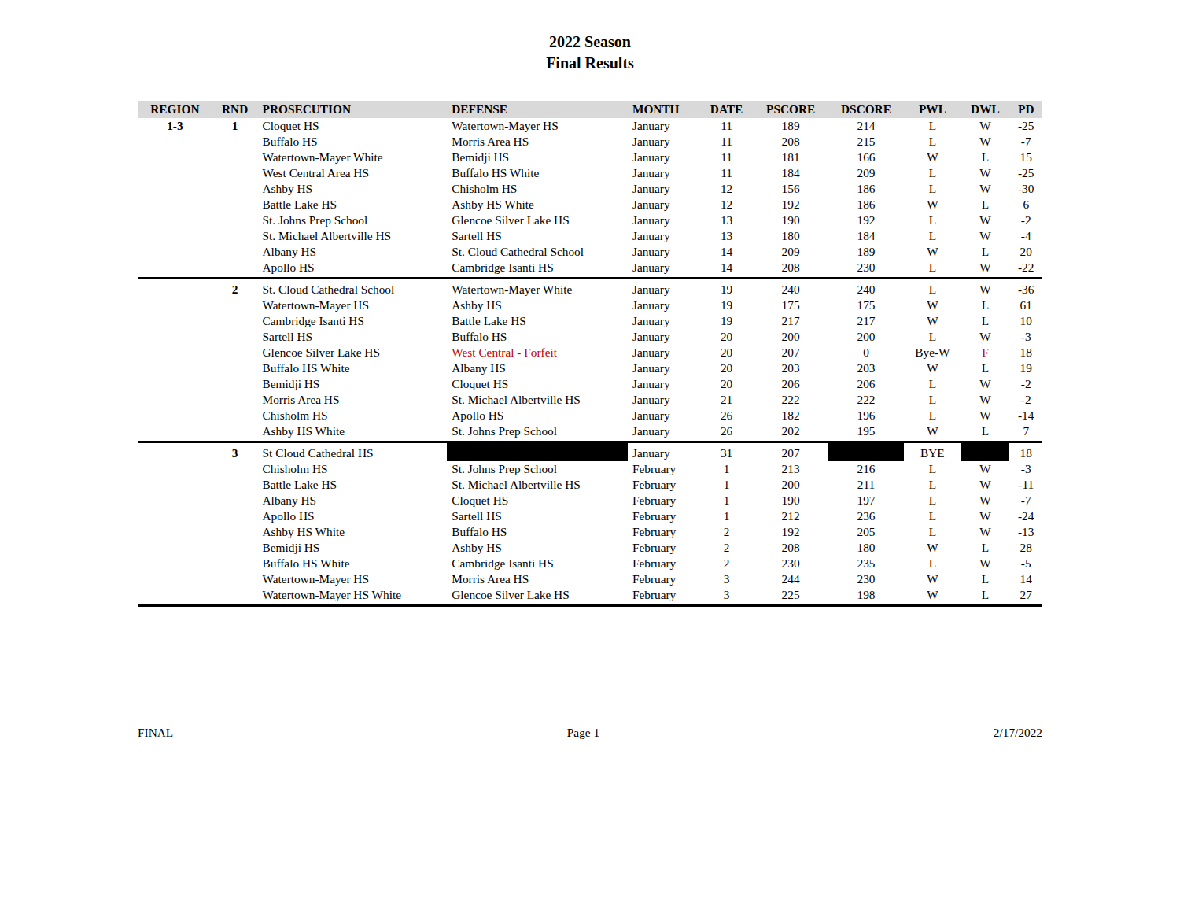2022 Season
Final Results
| REGION | RND | PROSECUTION | DEFENSE | MONTH | DATE | PSCORE | DSCORE | PWL | DWL | PD |
| --- | --- | --- | --- | --- | --- | --- | --- | --- | --- | --- |
| 1-3 | 1 | Cloquet HS | Watertown-Mayer HS | January | 11 | 189 | 214 | L | W | -25 |
| | | Buffalo HS | Morris Area HS | January | 11 | 208 | 215 | L | W | -7 |
| | | Watertown-Mayer White | Bemidji HS | January | 11 | 181 | 166 | W | L | 15 |
| | | West Central Area HS | Buffalo HS White | January | 11 | 184 | 209 | L | W | -25 |
| | | Ashby HS | Chisholm HS | January | 12 | 156 | 186 | L | W | -30 |
| | | Battle Lake HS | Ashby HS White | January | 12 | 192 | 186 | W | L | 6 |
| | | St. Johns Prep School | Glencoe Silver Lake HS | January | 13 | 190 | 192 | L | W | -2 |
| | | St. Michael Albertville HS | Sartell HS | January | 13 | 180 | 184 | L | W | -4 |
| | | Albany HS | St. Cloud Cathedral School | January | 14 | 209 | 189 | W | L | 20 |
| | | Apollo HS | Cambridge Isanti HS | January | 14 | 208 | 230 | L | W | -22 |
| | 2 | St. Cloud Cathedral School | Watertown-Mayer White | January | 19 | 240 | 240 | L | W | -36 |
| | | Watertown-Mayer HS | Ashby HS | January | 19 | 175 | 175 | W | L | 61 |
| | | Cambridge Isanti HS | Battle Lake HS | January | 19 | 217 | 217 | W | L | 10 |
| | | Sartell HS | Buffalo HS | January | 20 | 200 | 200 | L | W | -3 |
| | | Glencoe Silver Lake HS | West Central - Forfeit | January | 20 | 207 | 0 | Bye-W | F | 18 |
| | | Buffalo HS White | Albany HS | January | 20 | 203 | 203 | W | L | 19 |
| | | Bemidji HS | Cloquet HS | January | 20 | 206 | 206 | L | W | -2 |
| | | Morris Area HS | St. Michael Albertville HS | January | 21 | 222 | 222 | L | W | -2 |
| | | Chisholm HS | Apollo HS | January | 26 | 182 | 196 | L | W | -14 |
| | | Ashby HS White | St. Johns Prep School | January | 26 | 202 | 195 | W | L | 7 |
| | 3 | St Cloud Cathedral HS | | January | 31 | 207 | | BYE | | 18 |
| | | Chisholm HS | St. Johns Prep School | February | 1 | 213 | 216 | L | W | -3 |
| | | Battle Lake HS | St. Michael Albertville HS | February | 1 | 200 | 211 | L | W | -11 |
| | | Albany HS | Cloquet HS | February | 1 | 190 | 197 | L | W | -7 |
| | | Apollo HS | Sartell HS | February | 1 | 212 | 236 | L | W | -24 |
| | | Ashby HS White | Buffalo HS | February | 2 | 192 | 205 | L | W | -13 |
| | | Bemidji HS | Ashby HS | February | 2 | 208 | 180 | W | L | 28 |
| | | Buffalo HS White | Cambridge Isanti HS | February | 2 | 230 | 235 | L | W | -5 |
| | | Watertown-Mayer HS | Morris Area HS | February | 3 | 244 | 230 | W | L | 14 |
| | | Watertown-Mayer HS White | Glencoe Silver Lake HS | February | 3 | 225 | 198 | W | L | 27 |
FINAL
Page 1
2/17/2022